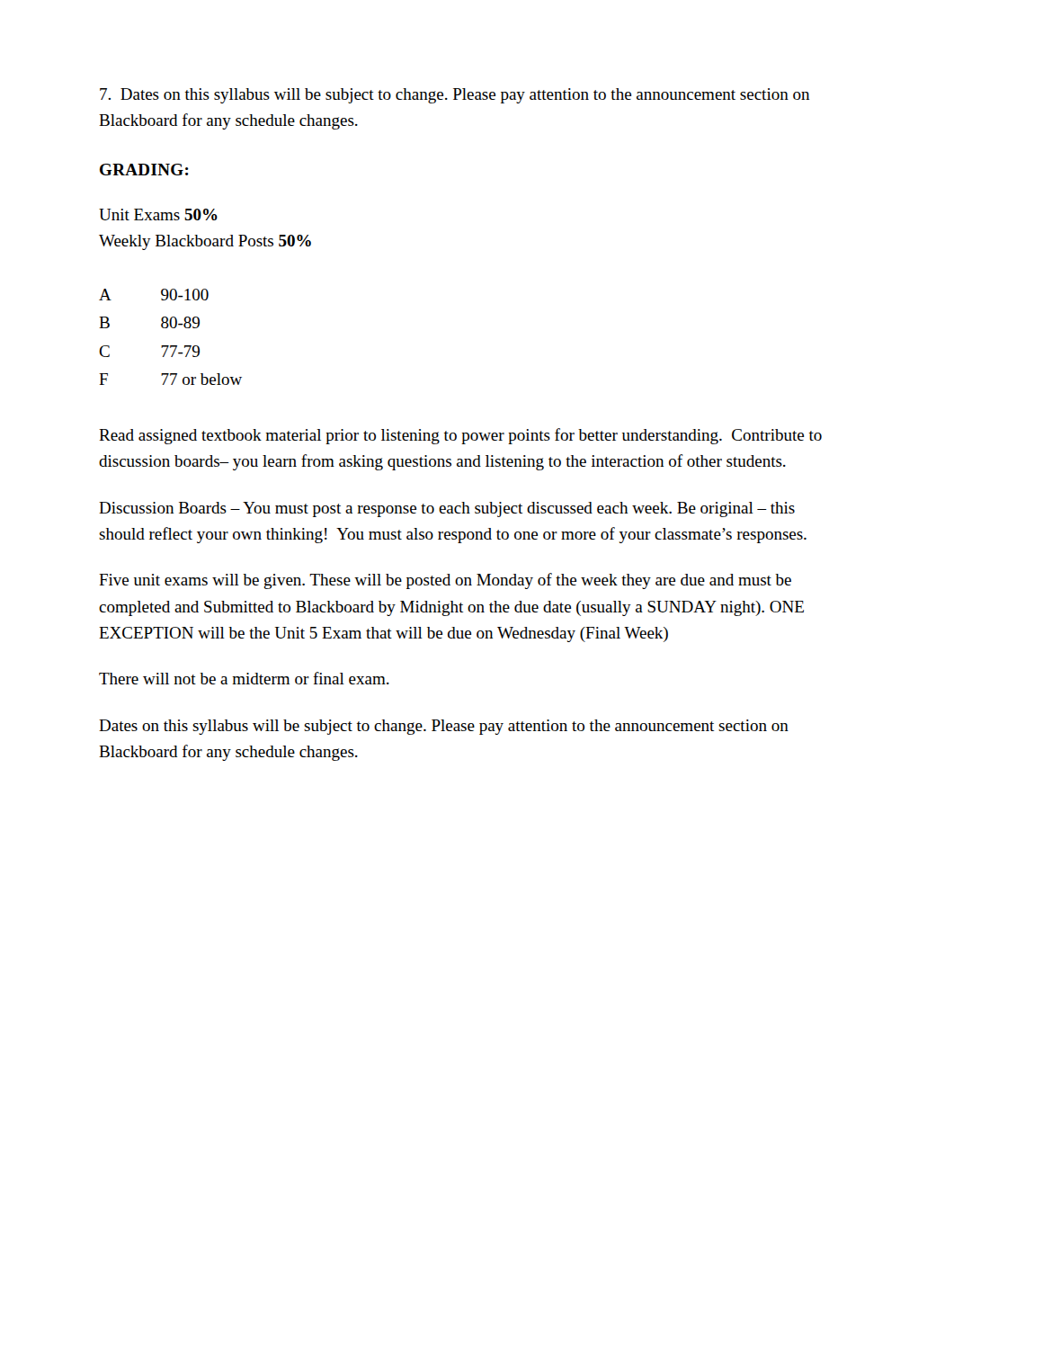7. Dates on this syllabus will be subject to change. Please pay attention to the announcement section on Blackboard for any schedule changes.
GRADING:
Unit Exams 50%
Weekly Blackboard Posts 50%
| A | 90-100 |
| B | 80-89 |
| C | 77-79 |
| F | 77 or below |
Read assigned textbook material prior to listening to power points for better understanding. Contribute to discussion boards– you learn from asking questions and listening to the interaction of other students.
Discussion Boards – You must post a response to each subject discussed each week. Be original – this should reflect your own thinking! You must also respond to one or more of your classmate’s responses.
Five unit exams will be given. These will be posted on Monday of the week they are due and must be completed and Submitted to Blackboard by Midnight on the due date (usually a SUNDAY night). ONE EXCEPTION will be the Unit 5 Exam that will be due on Wednesday (Final Week)
There will not be a midterm or final exam.
Dates on this syllabus will be subject to change. Please pay attention to the announcement section on Blackboard for any schedule changes.